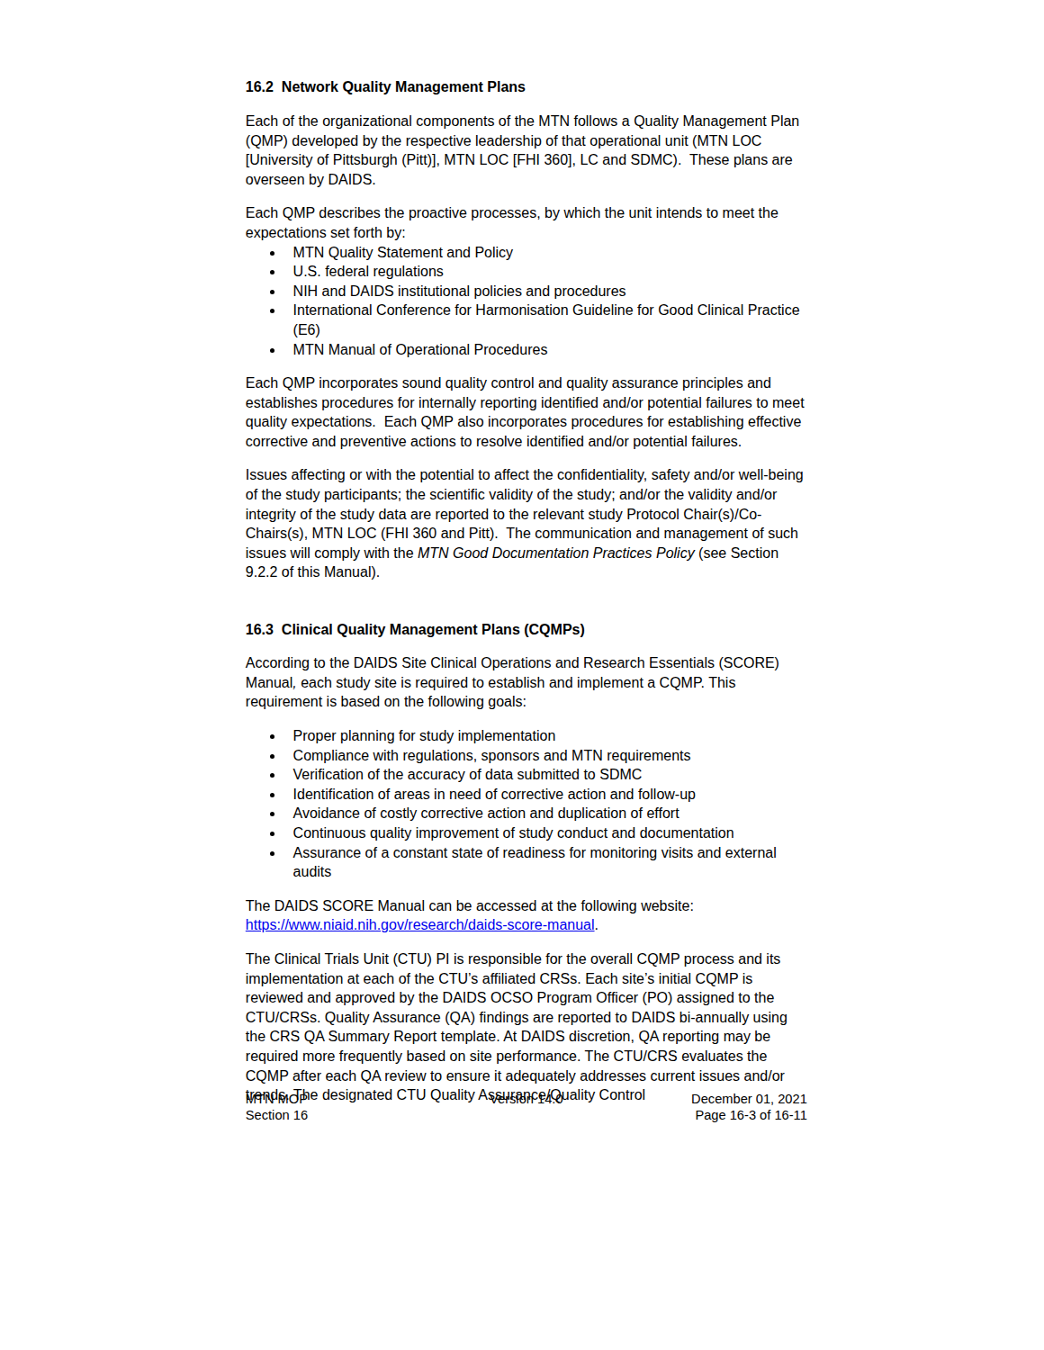16.2 Network Quality Management Plans
Each of the organizational components of the MTN follows a Quality Management Plan (QMP) developed by the respective leadership of that operational unit (MTN LOC [University of Pittsburgh (Pitt)], MTN LOC [FHI 360], LC and SDMC). These plans are overseen by DAIDS.
Each QMP describes the proactive processes, by which the unit intends to meet the expectations set forth by:
MTN Quality Statement and Policy
U.S. federal regulations
NIH and DAIDS institutional policies and procedures
International Conference for Harmonisation Guideline for Good Clinical Practice (E6)
MTN Manual of Operational Procedures
Each QMP incorporates sound quality control and quality assurance principles and establishes procedures for internally reporting identified and/or potential failures to meet quality expectations. Each QMP also incorporates procedures for establishing effective corrective and preventive actions to resolve identified and/or potential failures.
Issues affecting or with the potential to affect the confidentiality, safety and/or well-being of the study participants; the scientific validity of the study; and/or the validity and/or integrity of the study data are reported to the relevant study Protocol Chair(s)/Co-Chairs(s), MTN LOC (FHI 360 and Pitt). The communication and management of such issues will comply with the MTN Good Documentation Practices Policy (see Section 9.2.2 of this Manual).
16.3 Clinical Quality Management Plans (CQMPs)
According to the DAIDS Site Clinical Operations and Research Essentials (SCORE) Manual, each study site is required to establish and implement a CQMP. This requirement is based on the following goals:
Proper planning for study implementation
Compliance with regulations, sponsors and MTN requirements
Verification of the accuracy of data submitted to SDMC
Identification of areas in need of corrective action and follow-up
Avoidance of costly corrective action and duplication of effort
Continuous quality improvement of study conduct and documentation
Assurance of a constant state of readiness for monitoring visits and external audits
The DAIDS SCORE Manual can be accessed at the following website:
https://www.niaid.nih.gov/research/daids-score-manual.
The Clinical Trials Unit (CTU) PI is responsible for the overall CQMP process and its implementation at each of the CTU’s affiliated CRSs. Each site’s initial CQMP is reviewed and approved by the DAIDS OCSO Program Officer (PO) assigned to the CTU/CRSs. Quality Assurance (QA) findings are reported to DAIDS bi-annually using the CRS QA Summary Report template. At DAIDS discretion, QA reporting may be required more frequently based on site performance. The CTU/CRS evaluates the CQMP after each QA review to ensure it adequately addresses current issues and/or trends. The designated CTU Quality Assurance/Quality Control
| MTN MOP | Version 14.0 | December 01, 2021 |
| Section 16 | | Page 16-3 of 16-11 |